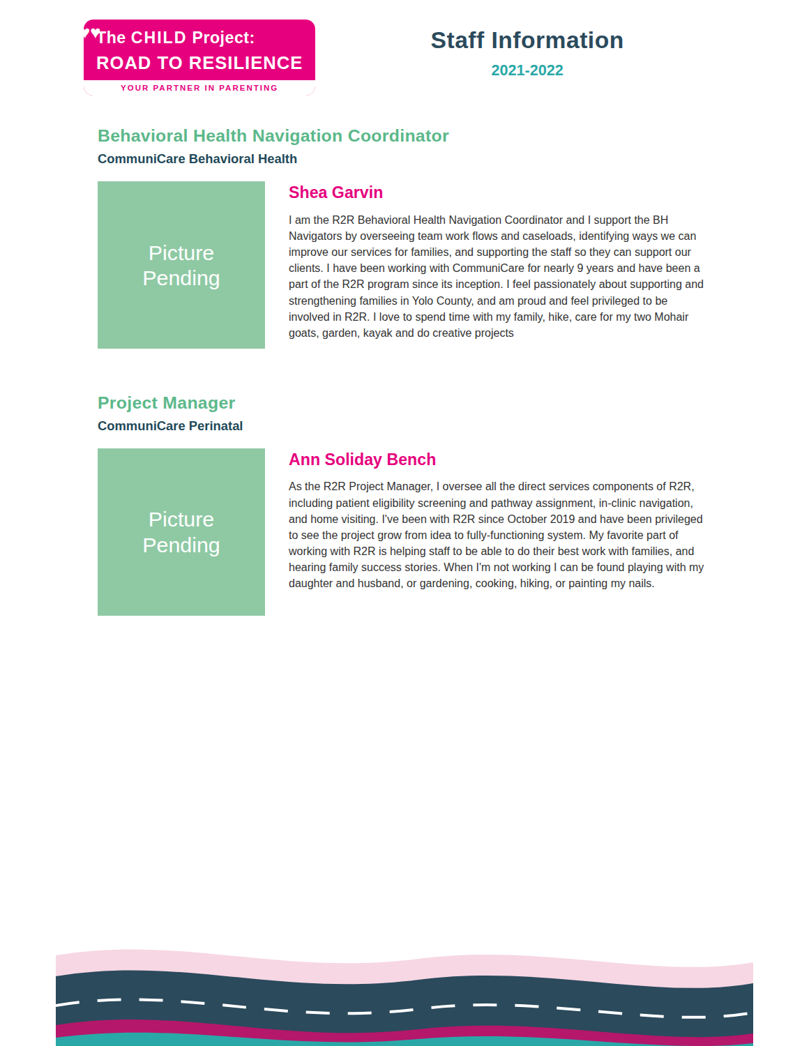♥♥
The CHILD Project:
ROAD TO RESILIENCE
YOUR PARTNER IN PARENTING
Staff Information
2021-2022
Behavioral Health Navigation Coordinator
CommuniCare Behavioral Health
Picture
Pending
Shea Garvin
I am the R2R Behavioral Health Navigation Coordinator and I support the BH Navigators by overseeing team work flows and caseloads, identifying ways we can improve our services for families, and supporting the staff so they can support our clients. I have been working with CommuniCare for nearly 9 years and have been a part of the R2R program since its inception. I feel passionately about supporting and strengthening families in Yolo County, and am proud and feel privileged to be involved in R2R. I love to spend time with my family, hike, care for my two Mohair goats, garden, kayak and do creative projects
Project Manager
CommuniCare Perinatal
Picture
Pending
Ann Soliday Bench
As the R2R Project Manager, I oversee all the direct services components of R2R, including patient eligibility screening and pathway assignment, in-clinic navigation, and home visiting. I've been with R2R since October 2019 and have been privileged to see the project grow from idea to fully-functioning system. My favorite part of working with R2R is helping staff to be able to do their best work with families, and hearing family success stories. When I'm not working I can be found playing with my daughter and husband, or gardening, cooking, hiking, or painting my nails.